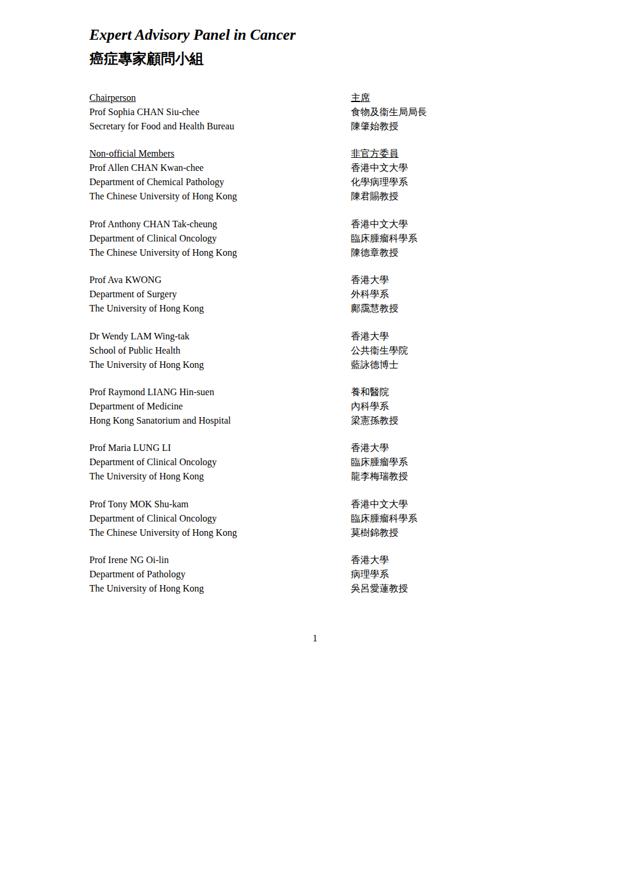Expert Advisory Panel in Cancer
癌症專家顧問小組
| Chairperson | 主席 |
| Prof Sophia CHAN Siu-chee | 食物及衞生局局長 |
| Secretary for Food and Health Bureau | 陳肇始教授 |
| Non-official Members | 非官方委員 |
| Prof Allen CHAN Kwan-chee | 香港中文大學 |
| Department of Chemical Pathology | 化學病理學系 |
| The Chinese University of Hong Kong | 陳君賜教授 |
| Prof Anthony CHAN Tak-cheung | 香港中文大學 |
| Department of Clinical Oncology | 臨床腫瘤科學系 |
| The Chinese University of Hong Kong | 陳德章教授 |
| Prof Ava KWONG | 香港大學 |
| Department of Surgery | 外科學系 |
| The University of Hong Kong | 鄺靄慧教授 |
| Dr Wendy LAM Wing-tak | 香港大學 |
| School of Public Health | 公共衞生學院 |
| The University of Hong Kong | 藍詠德博士 |
| Prof Raymond LIANG Hin-suen | 養和醫院 |
| Department of Medicine | 內科學系 |
| Hong Kong Sanatorium and Hospital | 梁憲孫教授 |
| Prof Maria LUNG LI | 香港大學 |
| Department of Clinical Oncology | 臨床腫瘤學系 |
| The University of Hong Kong | 龍李梅瑞教授 |
| Prof Tony MOK Shu-kam | 香港中文大學 |
| Department of Clinical Oncology | 臨床腫瘤科學系 |
| The Chinese University of Hong Kong | 莫樹錦教授 |
| Prof Irene NG Oi-lin | 香港大學 |
| Department of Pathology | 病理學系 |
| The University of Hong Kong | 吳呂愛蓮教授 |
1